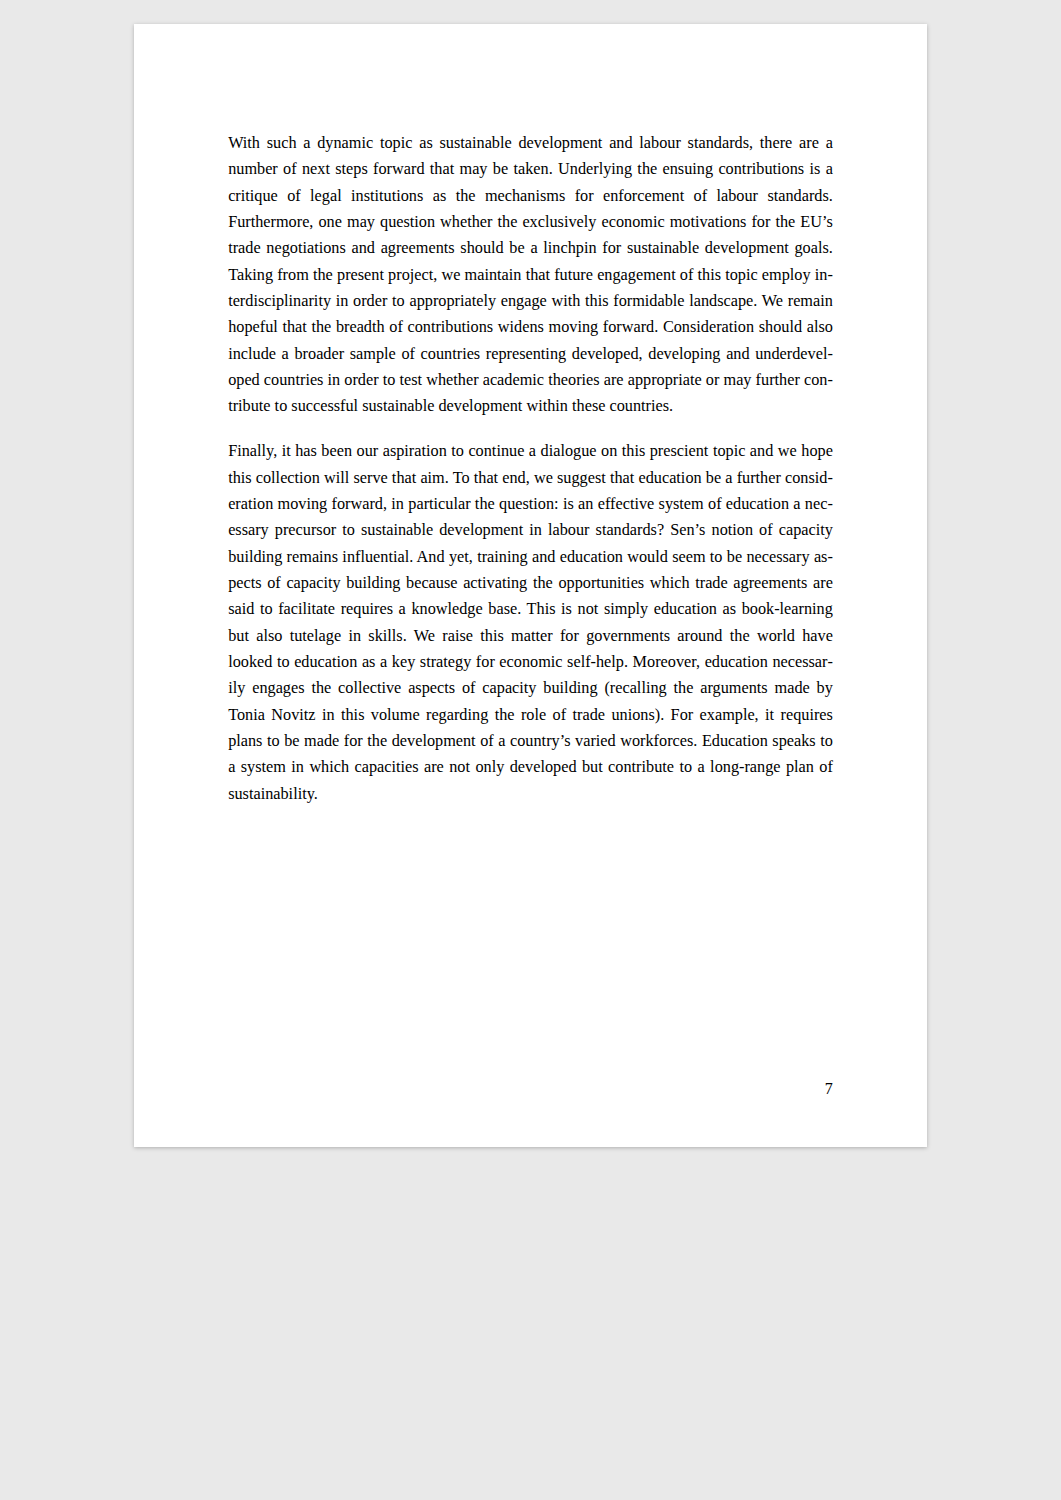With such a dynamic topic as sustainable development and labour standards, there are a number of next steps forward that may be taken. Underlying the ensuing contributions is a critique of legal institutions as the mechanisms for enforcement of labour standards. Furthermore, one may question whether the exclusively economic motivations for the EU’s trade negotiations and agreements should be a linchpin for sustainable development goals. Taking from the present project, we maintain that future engagement of this topic employ interdisciplinarity in order to appropriately engage with this formidable landscape. We remain hopeful that the breadth of contributions widens moving forward. Consideration should also include a broader sample of countries representing developed, developing and underdeveloped countries in order to test whether academic theories are appropriate or may further contribute to successful sustainable development within these countries.
Finally, it has been our aspiration to continue a dialogue on this prescient topic and we hope this collection will serve that aim. To that end, we suggest that education be a further consideration moving forward, in particular the question: is an effective system of education a necessary precursor to sustainable development in labour standards? Sen’s notion of capacity building remains influential. And yet, training and education would seem to be necessary aspects of capacity building because activating the opportunities which trade agreements are said to facilitate requires a knowledge base. This is not simply education as book-learning but also tutelage in skills. We raise this matter for governments around the world have looked to education as a key strategy for economic self-help. Moreover, education necessarily engages the collective aspects of capacity building (recalling the arguments made by Tonia Novitz in this volume regarding the role of trade unions). For example, it requires plans to be made for the development of a country’s varied workforces. Education speaks to a system in which capacities are not only developed but contribute to a long-range plan of sustainability.
7